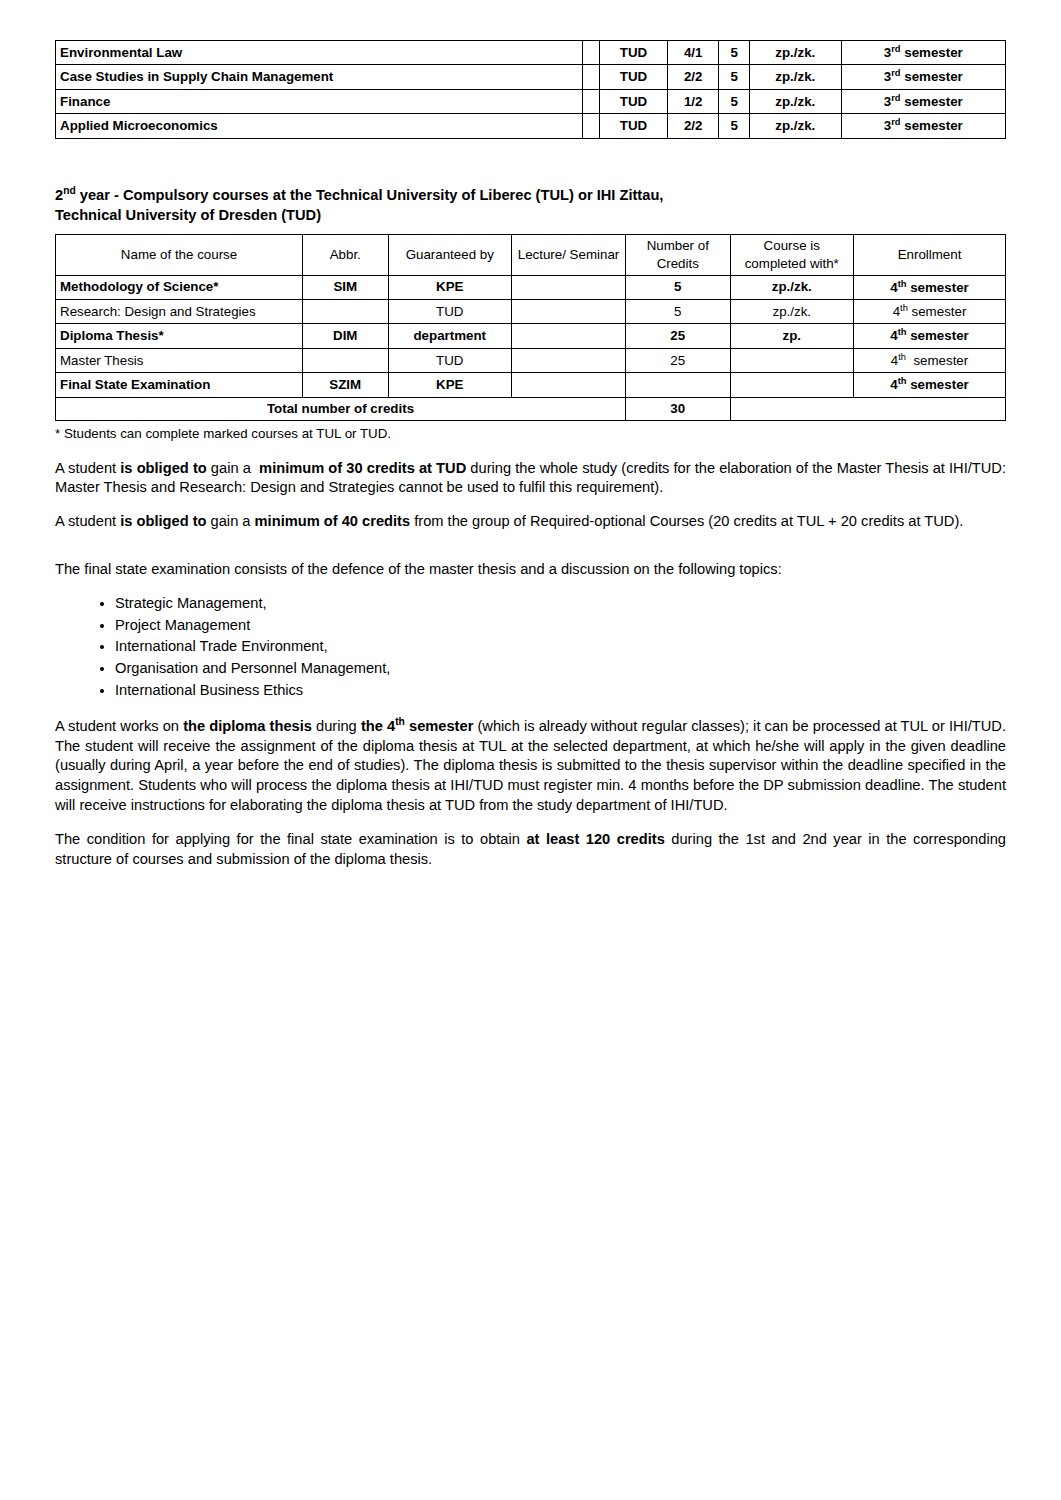| Environmental Law | | TUD | 4/1 | 5 | zp./zk. | 3 rd semester |
| Case Studies in Supply Chain Management | | TUD | 2/2 | 5 | zp./zk. | 3 rd semester |
| Finance | | TUD | 1/2 | 5 | zp./zk. | 3 rd semester |
| Applied Microeconomics | | TUD | 2/2 | 5 | zp./zk. | 3 rd semester |
2nd year - Compulsory courses at the Technical University of Liberec (TUL) or IHI Zittau,
Technical University of Dresden (TUD)
| Name of the course | Abbr. | Guaranteed by | Lecture/ Seminar | Number of Credits | Course is completed with* | Enrollment |
| --- | --- | --- | --- | --- | --- | --- |
| Methodology of Science* | SIM | KPE | | 5 | zp./zk. | 4 th semester |
| Research: Design and Strategies | | TUD | | 5 | zp./zk. | 4 th semester |
| Diploma Thesis* | DIM | department | | 25 | zp. | 4 th semester |
| Master Thesis | | TUD | | 25 | | 4 th semester |
| Final State Examination | SZIM | KPE | | | | 4 th semester |
| Total number of credits | 30 | |
* Students can complete marked courses at TUL or TUD.
A student is obliged to gain a minimum of 30 credits at TUD during the whole study (credits for the elaboration of the Master Thesis at IHI/TUD: Master Thesis and Research: Design and Strategies cannot be used to fulfil this requirement).
A student is obliged to gain a minimum of 40 credits from the group of Required-optional Courses (20 credits at TUL + 20 credits at TUD).
The final state examination consists of the defence of the master thesis and a discussion on the following topics:
Strategic Management,
Project Management
International Trade Environment,
Organisation and Personnel Management,
International Business Ethics
A student works on the diploma thesis during the 4th semester (which is already without regular classes); it can be processed at TUL or IHI/TUD. The student will receive the assignment of the diploma thesis at TUL at the selected department, at which he/she will apply in the given deadline (usually during April, a year before the end of studies). The diploma thesis is submitted to the thesis supervisor within the deadline specified in the assignment. Students who will process the diploma thesis at IHI/TUD must register min. 4 months before the DP submission deadline. The student will receive instructions for elaborating the diploma thesis at TUD from the study department of IHI/TUD.
The condition for applying for the final state examination is to obtain at least 120 credits during the 1st and 2nd year in the corresponding structure of courses and submission of the diploma thesis.